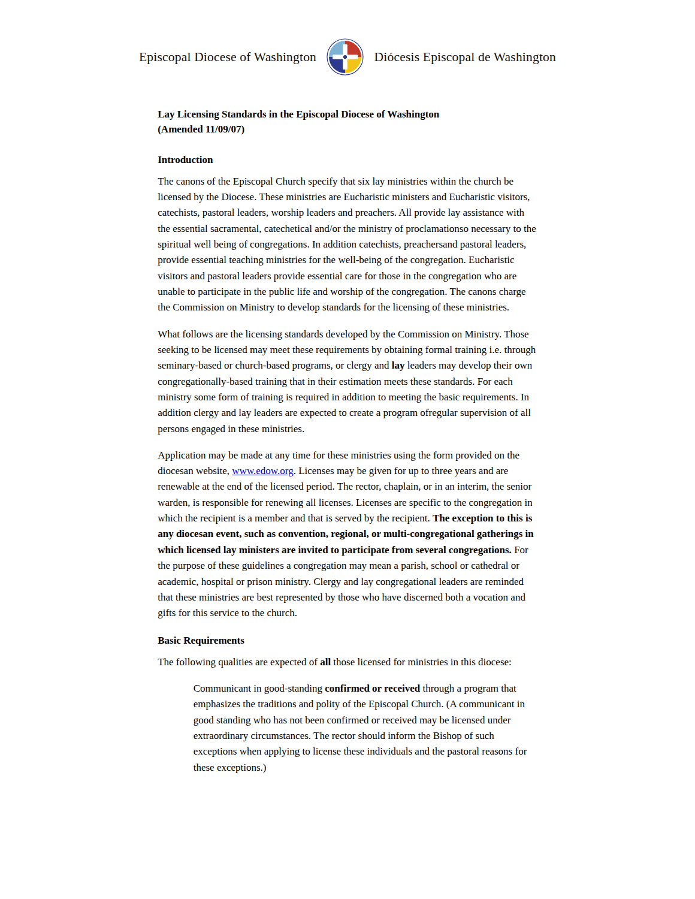Episcopal Diocese of Washington Diócesis Episcopal de Washington
Lay Licensing Standards in the Episcopal Diocese of Washington
(Amended 11/09/07)
Introduction
The canons of the Episcopal Church specify that six lay ministries within the church be licensed by the Diocese. These ministries are Eucharistic ministers and Eucharistic visitors, catechists, pastoral leaders, worship leaders and preachers. All provide lay assistance with the essential sacramental, catechetical and/or the ministry of proclamationso necessary to the spiritual well being of congregations. In addition catechists, preachersand pastoral leaders, provide essential teaching ministries for the well-being of the congregation. Eucharistic visitors and pastoral leaders provide essential care for those in the congregation who are unable to participate in the public life and worship of the congregation. The canons charge the Commission on Ministry to develop standards for the licensing of these ministries.
What follows are the licensing standards developed by the Commission on Ministry. Those seeking to be licensed may meet these requirements by obtaining formal training i.e. through seminary-based or church-based programs, or clergy and lay leaders may develop their own congregationally-based training that in their estimation meets these standards. For each ministry some form of training is required in addition to meeting the basic requirements. In addition clergy and lay leaders are expected to create a program ofregular supervision of all persons engaged in these ministries.
Application may be made at any time for these ministries using the form provided on the diocesan website, www.edow.org. Licenses may be given for up to three years and are renewable at the end of the licensed period. The rector, chaplain, or in an interim, the senior warden, is responsible for renewing all licenses. Licenses are specific to the congregation in which the recipient is a member and that is served by the recipient. The exception to this is any diocesan event, such as convention, regional, or multi-congregational gatherings in which licensed lay ministers are invited to participate from several congregations. For the purpose of these guidelines a congregation may mean a parish, school or cathedral or academic, hospital or prison ministry. Clergy and lay congregational leaders are reminded that these ministries are best represented by those who have discerned both a vocation and gifts for this service to the church.
Basic Requirements
The following qualities are expected of all those licensed for ministries in this diocese:
Communicant in good-standing confirmed or received through a program that emphasizes the traditions and polity of the Episcopal Church. (A communicant in good standing who has not been confirmed or received may be licensed under extraordinary circumstances. The rector should inform the Bishop of such exceptions when applying to license these individuals and the pastoral reasons for these exceptions.)